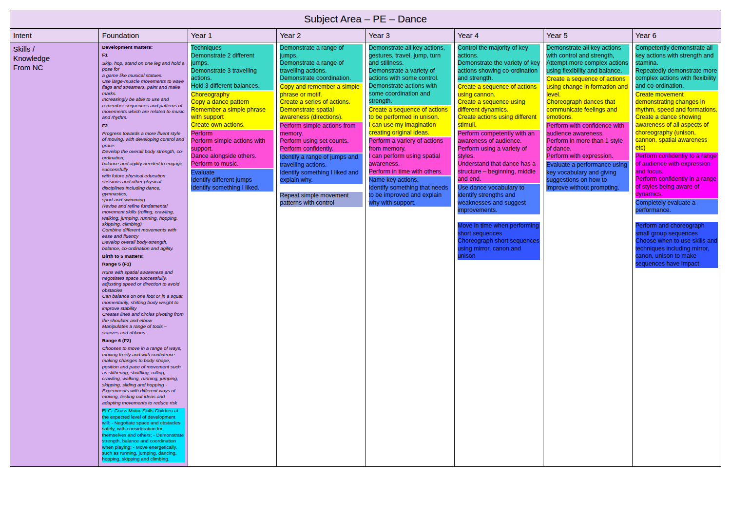Subject Area – PE – Dance
| Intent | Foundation | Year 1 | Year 2 | Year 3 | Year 4 | Year 5 | Year 6 |
| --- | --- | --- | --- | --- | --- | --- | --- |
| Skills / Knowledge From NC | Development matters: F1 Skip, hop, stand on one leg and hold a pose for a game like musical statues. Use large-muscle movements to wave flags and streamers, paint and make marks. Increasingly be able to use and remember sequences and patterns of movements which are related to music and rhythm. F2 Progress towards a more fluent style of moving, with developing control and grace. Develop the overall body strength, co-ordination, balance and agility needed to engage successfully with future physical education sessions and other physical disciplines including dance, gymnastics, sport and swimming Revise and refine fundamental movement skills (rolling, crawling, walking, jumping, running, hopping, skipping, climbing) Combine different movements with ease and fluency Develop overall body-strength, balance, co-ordination and agility. Birth to 5 matters: Range 5 (F1) Runs with spatial awareness and negotiates space successfully, adjusting speed or direction to avoid obstacles Can balance on one foot or in a squat momentarily, shifting body weight to improve stability Creates lines and circles pivoting from the shoulder and elbow Manipulates a range of tools – scarves and ribbons. Range 6 (F2) Chooses to move in a range of ways, moving freely and with confidence making changes to body shape, position and pace of movement such as slithering, shuffling, rolling, crawling, walking, running, jumping, skipping, sliding and hopping · Experiments with different ways of moving, testing out ideas and adapting movements to reduce risk ELG: Gross Motor Skills Children at the expected level of development will: - Negotiate space and obstacles safely, with consideration for themselves and others; - Demonstrate strength, balance and coordination when playing; - Move energetically, such as running, jumping, dancing, hopping, skipping and climbing. | Techniques Demonstrate 2 different jumps. Demonstrate 3 travelling actions. Hold 3 different balances. Choreography Copy a dance pattern Remember a simple phrase with support Create own actions. Perform Perform simple actions with support. Dance alongside others. Perform to music. Evaluate Identify different jumps Identify something I liked. | Demonstrate a range of jumps. Demonstrate a range of travelling actions. Demonstrate coordination. Copy and remember a simple phrase or motif. Create a series of actions. Demonstrate spatial awareness (directions). Perform simple actions from memory. Perform using set counts. Perform confidently. Identify a range of jumps and travelling actions. Identify something I liked and explain why. Repeat simple movement patterns with control | Demonstrate all key actions, gestures, travel, jump, turn and stillness. Demonstrate a variety of actions with some control. Demonstrate actions with some coordination and strength. Create a sequence of actions to be performed in unison. I can use my imagination creating original ideas. Perform a variery of actions from memory. I can perform using spatial awareness. Perform in time with others. Name key actions. Identify something that needs to be improved and explain why with support. | Control the majority of key actions. Demonstrate the variety of key actions showing co-ordination and strength. Create a sequence of actions using cannon. Create a sequence using different dynamics. Create actions using different stimuli. Perform competently with an awareness of audience. Perform using a variety of styles. Understand that dance has a structure – beginning, middle and end. Use dance vocabulary to identify strengths and weaknesses and suggest improvements. Move in time when performing short sequences Choreograph short sequences using mirror, canon and unison | Demonstrate all key actions with control and strength, Attempt more complex actions using flexibility and balance. Create a sequence of actions using change in formation and level. Choreograph dances that communicate feelings and emotions. Perform with confidence with audience awareness. Perform in more than 1 style of dance. Perform with expression. Evaluate a performance using key vocabulary and giving suggestions on how to improve without prompting. | Competently demonstrate all key actions with strength and stamina. Repeatedly demonstrate more complex actions with flexibility and co-ordination. Create movement demonstrating changes in rhythm, speed and formations. Create a dance showing awareness of all aspects of choreography (unison, cannon, spatial awareness etc) Perform confidently to a range of audience with expression and focus. Perform confidently in a range of styles being aware of dynamics. Completely evaluate a performance. Perform and choreograph small group sequences Choose when to use skills and techniques including mirror, canon, unison to make sequences have impact |